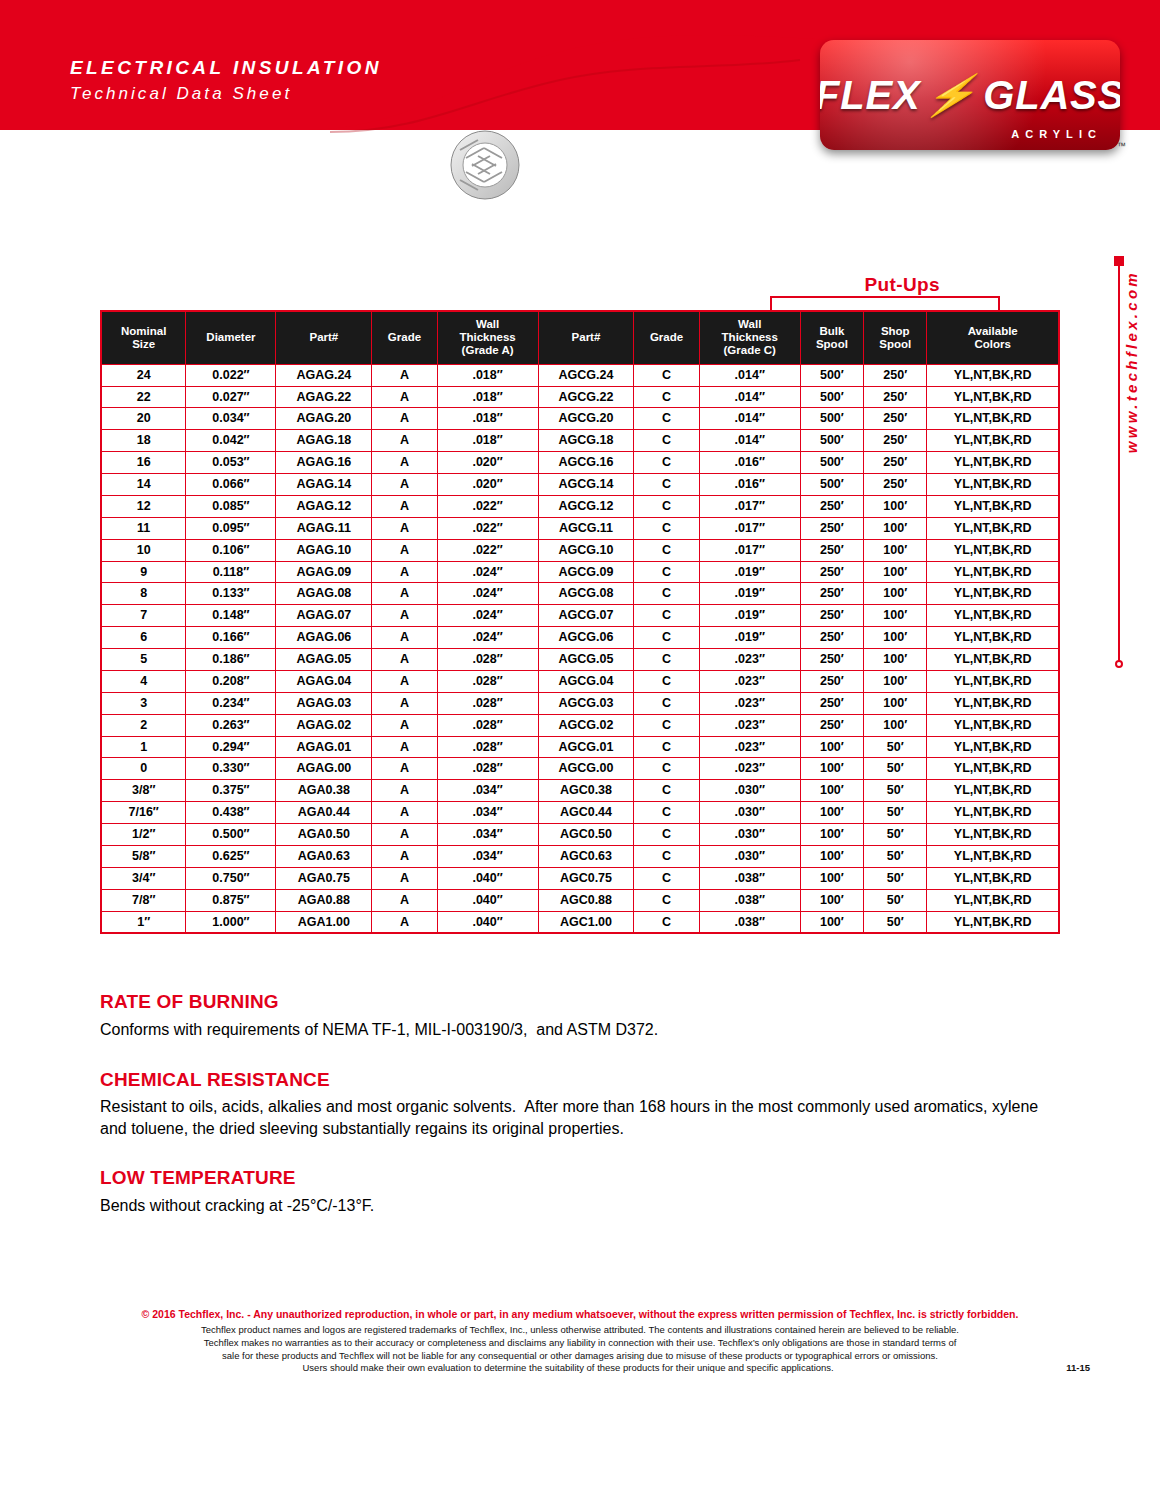Electrical Insulation
Technical Data Sheet
FLEX⚡GLASS
ACRYLIC
™
www.techflex.com
Put-Ups
| Nominal Size | Diameter | Part# | Grade | Wall Thickness (Grade A) | Part# | Grade | Wall Thickness (Grade C) | Bulk Spool | Shop Spool | Available Colors |
| --- | --- | --- | --- | --- | --- | --- | --- | --- | --- | --- |
| 24 | 0.022″ | AGAG.24 | A | .018″ | AGCG.24 | C | .014″ | 500′ | 250′ | YL,NT,BK,RD |
| 22 | 0.027″ | AGAG.22 | A | .018″ | AGCG.22 | C | .014″ | 500′ | 250′ | YL,NT,BK,RD |
| 20 | 0.034″ | AGAG.20 | A | .018″ | AGCG.20 | C | .014″ | 500′ | 250′ | YL,NT,BK,RD |
| 18 | 0.042″ | AGAG.18 | A | .018″ | AGCG.18 | C | .014″ | 500′ | 250′ | YL,NT,BK,RD |
| 16 | 0.053″ | AGAG.16 | A | .020″ | AGCG.16 | C | .016″ | 500′ | 250′ | YL,NT,BK,RD |
| 14 | 0.066″ | AGAG.14 | A | .020″ | AGCG.14 | C | .016″ | 500′ | 250′ | YL,NT,BK,RD |
| 12 | 0.085″ | AGAG.12 | A | .022″ | AGCG.12 | C | .017″ | 250′ | 100′ | YL,NT,BK,RD |
| 11 | 0.095″ | AGAG.11 | A | .022″ | AGCG.11 | C | .017″ | 250′ | 100′ | YL,NT,BK,RD |
| 10 | 0.106″ | AGAG.10 | A | .022″ | AGCG.10 | C | .017″ | 250′ | 100′ | YL,NT,BK,RD |
| 9 | 0.118″ | AGAG.09 | A | .024″ | AGCG.09 | C | .019″ | 250′ | 100′ | YL,NT,BK,RD |
| 8 | 0.133″ | AGAG.08 | A | .024″ | AGCG.08 | C | .019″ | 250′ | 100′ | YL,NT,BK,RD |
| 7 | 0.148″ | AGAG.07 | A | .024″ | AGCG.07 | C | .019″ | 250′ | 100′ | YL,NT,BK,RD |
| 6 | 0.166″ | AGAG.06 | A | .024″ | AGCG.06 | C | .019″ | 250′ | 100′ | YL,NT,BK,RD |
| 5 | 0.186″ | AGAG.05 | A | .028″ | AGCG.05 | C | .023″ | 250′ | 100′ | YL,NT,BK,RD |
| 4 | 0.208″ | AGAG.04 | A | .028″ | AGCG.04 | C | .023″ | 250′ | 100′ | YL,NT,BK,RD |
| 3 | 0.234″ | AGAG.03 | A | .028″ | AGCG.03 | C | .023″ | 250′ | 100′ | YL,NT,BK,RD |
| 2 | 0.263″ | AGAG.02 | A | .028″ | AGCG.02 | C | .023″ | 250′ | 100′ | YL,NT,BK,RD |
| 1 | 0.294″ | AGAG.01 | A | .028″ | AGCG.01 | C | .023″ | 100′ | 50′ | YL,NT,BK,RD |
| 0 | 0.330″ | AGAG.00 | A | .028″ | AGCG.00 | C | .023″ | 100′ | 50′ | YL,NT,BK,RD |
| 3/8″ | 0.375″ | AGA0.38 | A | .034″ | AGC0.38 | C | .030″ | 100′ | 50′ | YL,NT,BK,RD |
| 7/16″ | 0.438″ | AGA0.44 | A | .034″ | AGC0.44 | C | .030″ | 100′ | 50′ | YL,NT,BK,RD |
| 1/2″ | 0.500″ | AGA0.50 | A | .034″ | AGC0.50 | C | .030″ | 100′ | 50′ | YL,NT,BK,RD |
| 5/8″ | 0.625″ | AGA0.63 | A | .034″ | AGC0.63 | C | .030″ | 100′ | 50′ | YL,NT,BK,RD |
| 3/4″ | 0.750″ | AGA0.75 | A | .040″ | AGC0.75 | C | .038″ | 100′ | 50′ | YL,NT,BK,RD |
| 7/8″ | 0.875″ | AGA0.88 | A | .040″ | AGC0.88 | C | .038″ | 100′ | 50′ | YL,NT,BK,RD |
| 1″ | 1.000″ | AGA1.00 | A | .040″ | AGC1.00 | C | .038″ | 100′ | 50′ | YL,NT,BK,RD |
RATE OF BURNING
Conforms with requirements of NEMA TF-1, MIL-I-003190/3, and ASTM D372.
CHEMICAL RESISTANCE
Resistant to oils, acids, alkalies and most organic solvents. After more than 168 hours in the most commonly used aromatics, xylene and toluene, the dried sleeving substantially regains its original properties.
LOW TEMPERATURE
Bends without cracking at -25°C/-13°F.
© 2016 Techflex, Inc. - Any unauthorized reproduction, in whole or part, in any medium whatsoever, without the express written permission of Techflex, Inc. is strictly forbidden.
Techflex product names and logos are registered trademarks of Techflex, Inc., unless otherwise attributed. The contents and illustrations contained herein are believed to be reliable.
Techflex makes no warranties as to their accuracy or completeness and disclaims any liability in connection with their use. Techflex’s only obligations are those in standard terms of
sale for these products and Techflex will not be liable for any consequential or other damages arising due to misuse of these products or typographical errors or omissions.
Users should make their own evaluation to determine the suitability of these products for their unique and specific applications. 11-15